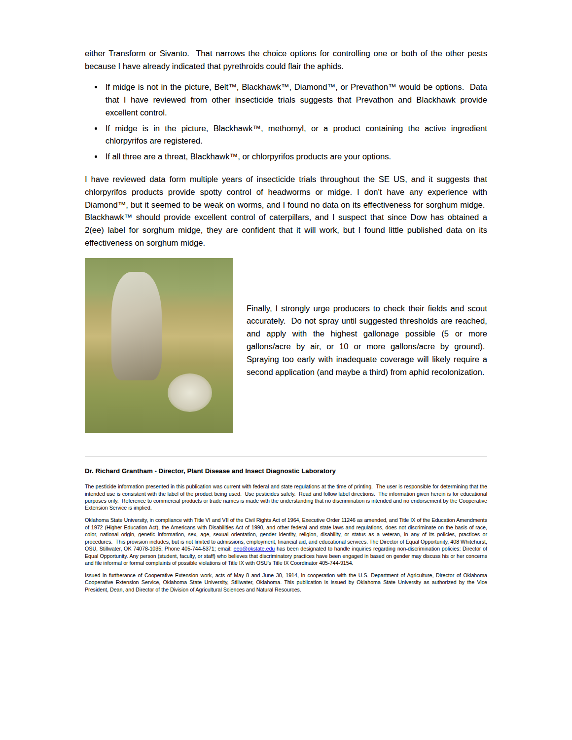either Transform or Sivanto. That narrows the choice options for controlling one or both of the other pests because I have already indicated that pyrethroids could flair the aphids.
If midge is not in the picture, Belt™, Blackhawk™, Diamond™, or Prevathon™ would be options. Data that I have reviewed from other insecticide trials suggests that Prevathon and Blackhawk provide excellent control.
If midge is in the picture, Blackhawk™, methomyl, or a product containing the active ingredient chlorpyrifos are registered.
If all three are a threat, Blackhawk™, or chlorpyrifos products are your options.
I have reviewed data form multiple years of insecticide trials throughout the SE US, and it suggests that chlorpyrifos products provide spotty control of headworms or midge. I don't have any experience with Diamond™, but it seemed to be weak on worms, and I found no data on its effectiveness for sorghum midge. Blackhawk™ should provide excellent control of caterpillars, and I suspect that since Dow has obtained a 2(ee) label for sorghum midge, they are confident that it will work, but I found little published data on its effectiveness on sorghum midge.
Scouting sorghum heads by shaking them into a white bucket.
Finally, I strongly urge producers to check their fields and scout accurately. Do not spray until suggested thresholds are reached, and apply with the highest gallonage possible (5 or more gallons/acre by air, or 10 or more gallons/acre by ground). Spraying too early with inadequate coverage will likely require a second application (and maybe a third) from aphid recolonization.
Dr. Richard Grantham - Director, Plant Disease and Insect Diagnostic Laboratory
The pesticide information presented in this publication was current with federal and state regulations at the time of printing. The user is responsible for determining that the intended use is consistent with the label of the product being used. Use pesticides safely. Read and follow label directions. The information given herein is for educational purposes only. Reference to commercial products or trade names is made with the understanding that no discrimination is intended and no endorsement by the Cooperative Extension Service is implied.
Oklahoma State University, in compliance with Title VI and VII of the Civil Rights Act of 1964, Executive Order 11246 as amended, and Title IX of the Education Amendments of 1972 (Higher Education Act), the Americans with Disabilities Act of 1990, and other federal and state laws and regulations, does not discriminate on the basis of race, color, national origin, genetic information, sex, age, sexual orientation, gender identity, religion, disability, or status as a veteran, in any of its policies, practices or procedures. This provision includes, but is not limited to admissions, employment, financial aid, and educational services. The Director of Equal Opportunity, 408 Whitehurst, OSU, Stillwater, OK 74078-1035; Phone 405-744-5371; email: eeo@okstate.edu has been designated to handle inquiries regarding non-discrimination policies: Director of Equal Opportunity. Any person (student, faculty, or staff) who believes that discriminatory practices have been engaged in based on gender may discuss his or her concerns and file informal or formal complaints of possible violations of Title IX with OSU's Title IX Coordinator 405-744-9154.
Issued in furtherance of Cooperative Extension work, acts of May 8 and June 30, 1914, in cooperation with the U.S. Department of Agriculture, Director of Oklahoma Cooperative Extension Service, Oklahoma State University, Stillwater, Oklahoma. This publication is issued by Oklahoma State University as authorized by the Vice President, Dean, and Director of the Division of Agricultural Sciences and Natural Resources.